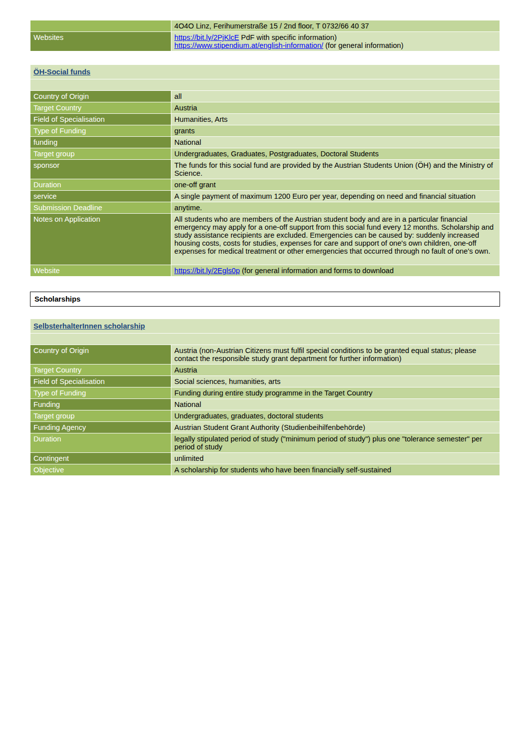| | 4O4O Linz, Ferihumerstraße 15 / 2nd floor, T 0732/66 40 37 |
| Websites | https://bit.ly/2PjKlcE PdF with specific information) https://www.stipendium.at/english-information/ (for general information) |
| ÖH-Social funds |
| Country of Origin | all |
| Target Country | Austria |
| Field of Specialisation | Humanities, Arts |
| Type of Funding | grants |
| funding | National |
| Target group | Undergraduates, Graduates, Postgraduates, Doctoral Students |
| sponsor | The funds for this social fund are provided by the Austrian Students Union (ÖH) and the Ministry of Science. |
| Duration | one-off grant |
| service | A single payment of maximum 1200 Euro per year, depending on need and financial situation |
| Submission Deadline | anytime. |
| Notes on Application | All students who are members of the Austrian student body and are in a particular financial emergency may apply for a one-off support from this social fund every 12 months. Scholarship and study assistance recipients are excluded. Emergencies can be caused by: suddenly increased housing costs, costs for studies, expenses for care and support of one's own children, one-off expenses for medical treatment or other emergencies that occurred through no fault of one's own. |
| Website | https://bit.ly/2Egls0p (for general information and forms to download |
Scholarships
| SelbsterhalterInnen scholarship |
| Country of Origin | Austria (non-Austrian Citizens must fulfil special conditions to be granted equal status; please contact the responsible study grant department for further information) |
| Target Country | Austria |
| Field of Specialisation | Social sciences, humanities, arts |
| Type of Funding | Funding during entire study programme in the Target Country |
| Funding | National |
| Target group | Undergraduates, graduates, doctoral students |
| Funding Agency | Austrian Student Grant Authority (Studienbeihilfenbehörde) |
| Duration | legally stipulated period of study ("minimum period of study") plus one "tolerance semester" per period of study |
| Contingent | unlimited |
| Objective | A scholarship for students who have been financially self-sustained |